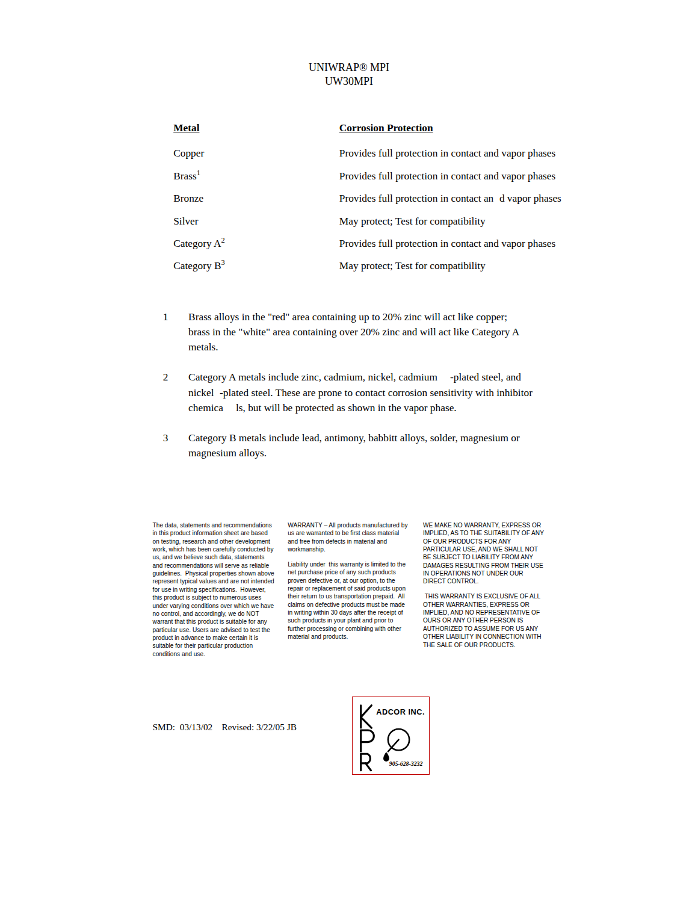UNIWRAP® MPI UW30MPI
| Metal | Corrosion Protection |
| --- | --- |
| Copper | Provides full protection in contact and vapor phases |
| Brass 1 | Provides full protection in contact and vapor phases |
| Bronze | Provides full protection in contact an d vapor phases |
| Silver | May protect; Test for compatibility |
| Category A 2 | Provides full protection in contact and vapor phases |
| Category B 3 | May protect; Test for compatibility |
1 Brass alloys in the "red" area containing up to 20% zinc will act like copper; brass in the "white" area containing over 20% zinc and will act like Category A metals.
2 Category A metals include zinc, cadmium, nickel, cadmium -plated steel, and nickel -plated steel. These are prone to contact corrosion sensitivity with inhibitor chemica ls, but will be protected as shown in the vapor phase.
3 Category B metals include lead, antimony, babbitt alloys, solder, magnesium or magnesium alloys.
The data, statements and recommendations in this product information sheet are based on testing, research and other development work, which has been carefully conducted by us, and we believe such data, statements and recommendations will serve as reliable guidelines. Physical properties shown above represent typical values and are not intended for use in writing specifications. However, this product is subject to numerous uses under varying conditions over which we have no control, and accordingly, we do NOT warrant that this product is suitable for any particular use. Users are advised to test the product in advance to make certain it is suitable for their particular production conditions and use.
WARRANTY – All products manufactured by us are warranted to be first class material and free from defects in material and workmanship.
Liability under this warranty is limited to the net purchase price of any such products proven defective or, at our option, to the repair or replacement of said products upon their return to us transportation prepaid. All claims on defective products must be made in writing within 30 days after the receipt of such products in your plant and prior to further processing or combining with other material and products.
WE MAKE NO WARRANTY, EXPRESS OR IMPLIED, AS TO THE SUITABILITY OF ANY OF OUR PRODUCTS FOR ANY PARTICULAR USE, AND WE SHALL NOT BE SUBJECT TO LIABILITY FROM ANY DAMAGES RESULTING FROM THEIR USE IN OPERATIONS NOT UNDER OUR DIRECT CONTROL.
THIS WARRANTY IS EXCLUSIVE OF ALL OTHER WARRANTIES, EXPRESS OR IMPLIED, AND NO REPRESENTATIVE OF OURS OR ANY OTHER PERSON IS AUTHORIZED TO ASSUME FOR US ANY OTHER LIABILITY IN CONNECTION WITH THE SALE OF OUR PRODUCTS.
SMD: 03/13/02 Revised: 3/22/05 JB
ADCOR INC. 905-628-3232